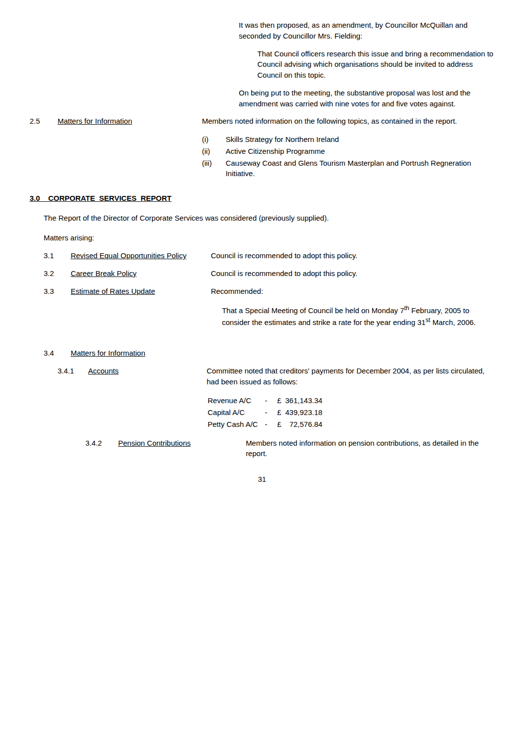It was then proposed, as an amendment, by Councillor McQuillan and seconded by Councillor Mrs. Fielding:
That Council officers research this issue and bring a recommendation to Council advising which organisations should be invited to address Council on this topic.
On being put to the meeting, the substantive proposal was lost and the amendment was carried with nine votes for and five votes against.
2.5
Matters for Information
Members noted information on the following topics, as contained in the report.
(i)
Skills Strategy for Northern Ireland
(ii)
Active Citizenship Programme
(iii)
Causeway Coast and Glens Tourism Masterplan and Portrush Regneration Initiative.
3.0 CORPORATE SERVICES REPORT
The Report of the Director of Corporate Services was considered (previously supplied).
Matters arising:
3.1
Revised Equal Opportunities Policy
Council is recommended to adopt this policy.
3.2
Career Break Policy
Council is recommended to adopt this policy.
3.3
Estimate of Rates Update
Recommended:
That a Special Meeting of Council be held on Monday 7th February, 2005 to consider the estimates and strike a rate for the year ending 31st March, 2006.
3.4
Matters for Information
3.4.1
Accounts
Committee noted that creditors' payments for December 2004, as per lists circulated, had been issued as follows:
| Revenue A/C | - | £ | 361,143.34 |
| Capital A/C | - | £ | 439,923.18 |
| Petty Cash A/C | - | £ | 72,576.84 |
3.4.2
Pension Contributions
Members noted information on pension contributions, as detailed in the report.
31